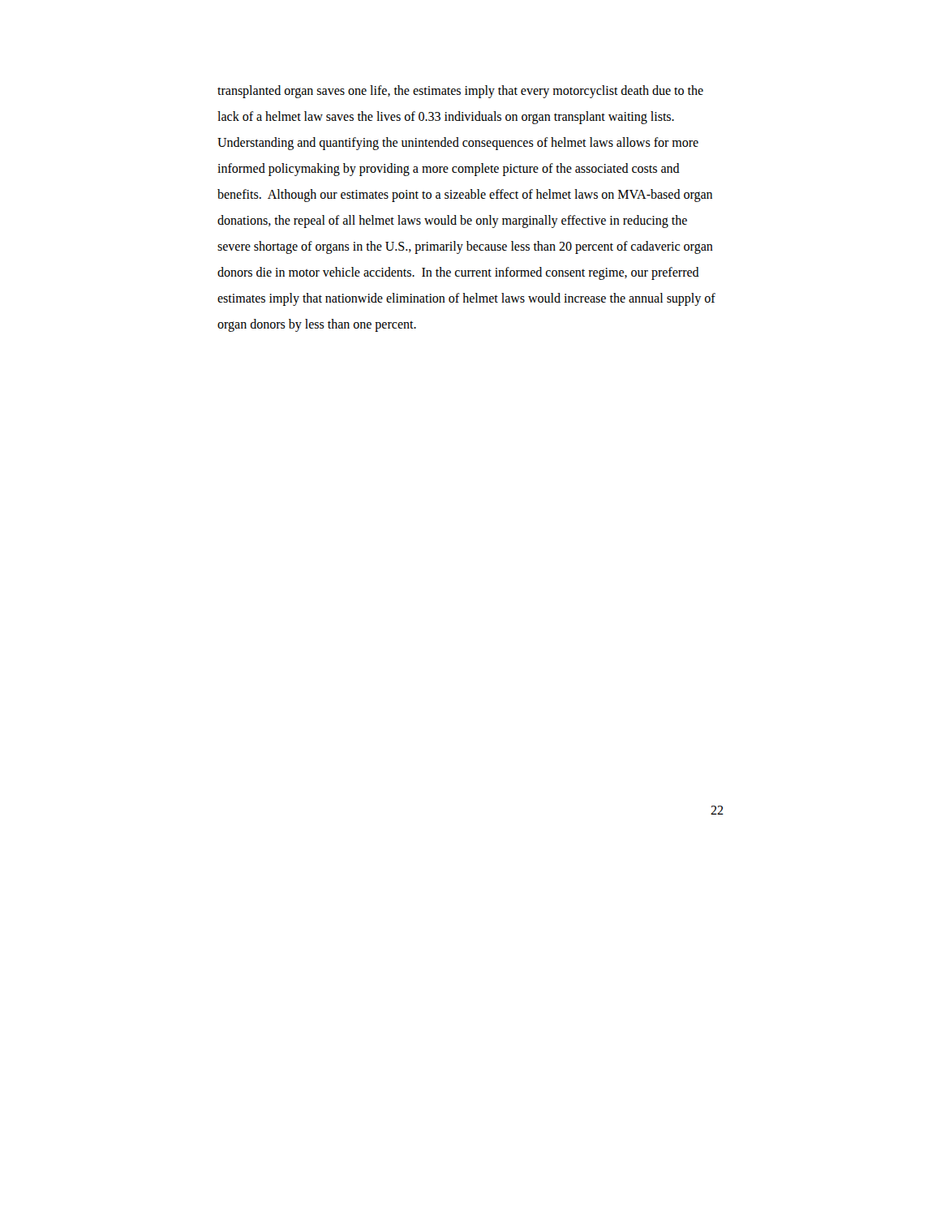transplanted organ saves one life, the estimates imply that every motorcyclist death due to the lack of a helmet law saves the lives of 0.33 individuals on organ transplant waiting lists.
Understanding and quantifying the unintended consequences of helmet laws allows for more informed policymaking by providing a more complete picture of the associated costs and benefits. Although our estimates point to a sizeable effect of helmet laws on MVA-based organ donations, the repeal of all helmet laws would be only marginally effective in reducing the severe shortage of organs in the U.S., primarily because less than 20 percent of cadaveric organ donors die in motor vehicle accidents. In the current informed consent regime, our preferred estimates imply that nationwide elimination of helmet laws would increase the annual supply of organ donors by less than one percent.
22